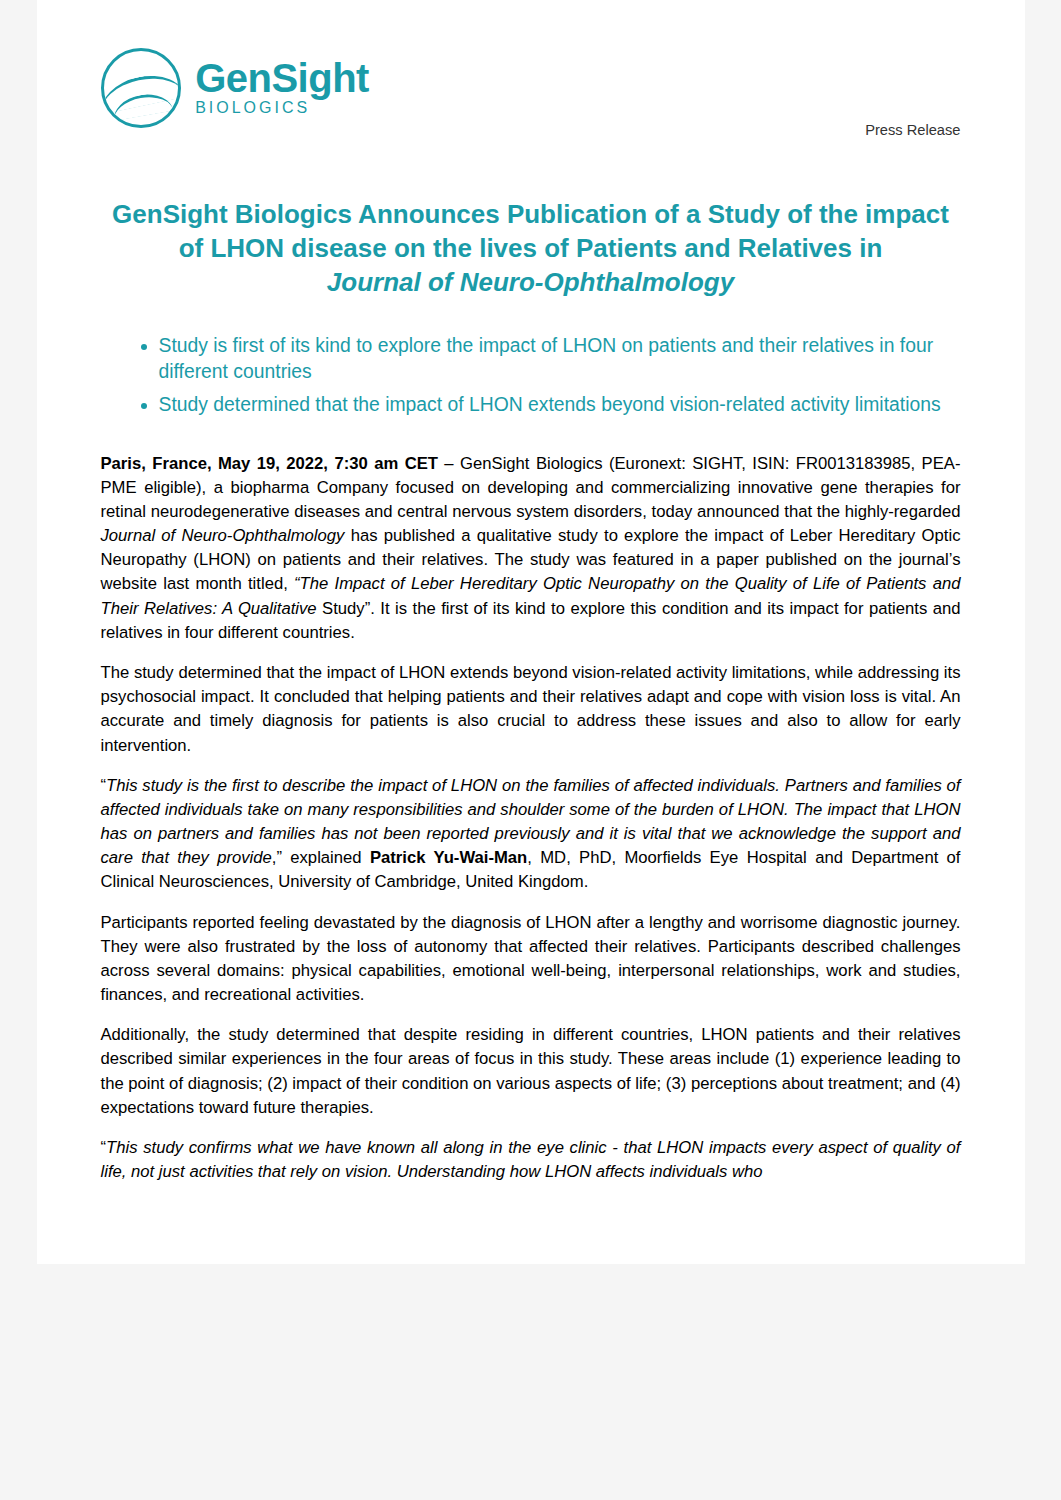GenSight
BIOLOGICS
Press Release
GenSight Biologics Announces Publication of a Study of the impact of LHON disease on the lives of Patients and Relatives in
Journal of Neuro-Ophthalmology
Study is first of its kind to explore the impact of LHON on patients and their relatives in four different countries
Study determined that the impact of LHON extends beyond vision-related activity limitations
Paris, France, May 19, 2022, 7:30 am CET – GenSight Biologics (Euronext: SIGHT, ISIN: FR0013183985, PEA-PME eligible), a biopharma Company focused on developing and commercializing innovative gene therapies for retinal neurodegenerative diseases and central nervous system disorders, today announced that the highly-regarded Journal of Neuro-Ophthalmology has published a qualitative study to explore the impact of Leber Hereditary Optic Neuropathy (LHON) on patients and their relatives. The study was featured in a paper published on the journal’s website last month titled, “The Impact of Leber Hereditary Optic Neuropathy on the Quality of Life of Patients and Their Relatives: A Qualitative Study”. It is the first of its kind to explore this condition and its impact for patients and relatives in four different countries.
The study determined that the impact of LHON extends beyond vision-related activity limitations, while addressing its psychosocial impact. It concluded that helping patients and their relatives adapt and cope with vision loss is vital. An accurate and timely diagnosis for patients is also crucial to address these issues and also to allow for early intervention.
“This study is the first to describe the impact of LHON on the families of affected individuals. Partners and families of affected individuals take on many responsibilities and shoulder some of the burden of LHON. The impact that LHON has on partners and families has not been reported previously and it is vital that we acknowledge the support and care that they provide,” explained Patrick Yu-Wai-Man, MD, PhD, Moorfields Eye Hospital and Department of Clinical Neurosciences, University of Cambridge, United Kingdom.
Participants reported feeling devastated by the diagnosis of LHON after a lengthy and worrisome diagnostic journey. They were also frustrated by the loss of autonomy that affected their relatives. Participants described challenges across several domains: physical capabilities, emotional well-being, interpersonal relationships, work and studies, finances, and recreational activities.
Additionally, the study determined that despite residing in different countries, LHON patients and their relatives described similar experiences in the four areas of focus in this study. These areas include (1) experience leading to the point of diagnosis; (2) impact of their condition on various aspects of life; (3) perceptions about treatment; and (4) expectations toward future therapies.
“This study confirms what we have known all along in the eye clinic - that LHON impacts every aspect of quality of life, not just activities that rely on vision. Understanding how LHON affects individuals who